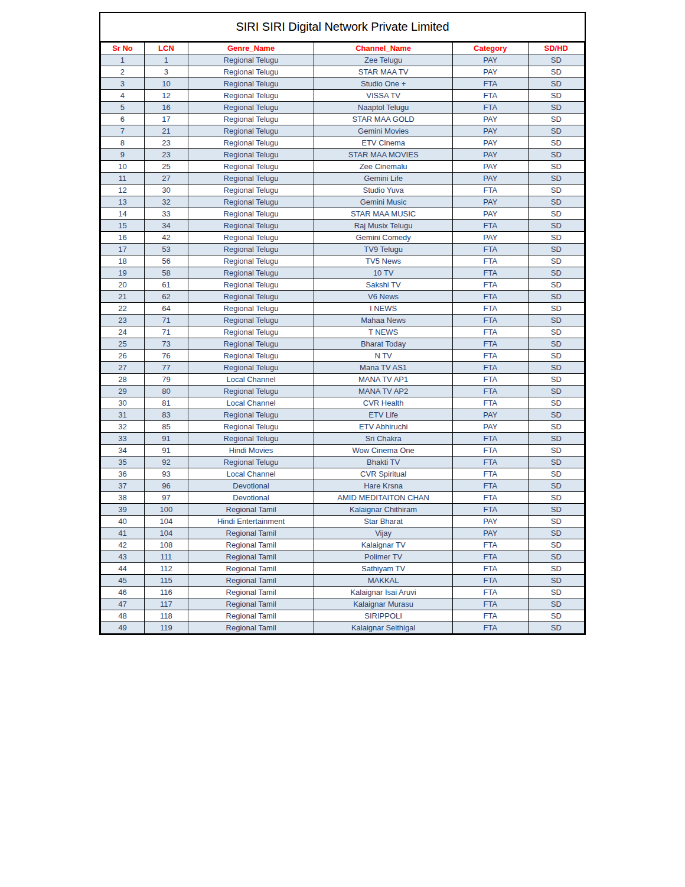SIRI SIRI Digital Network Private Limited
| Sr No | LCN | Genre_Name | Channel_Name | Category | SD/HD |
| --- | --- | --- | --- | --- | --- |
| 1 | 1 | Regional Telugu | Zee Telugu | PAY | SD |
| 2 | 3 | Regional Telugu | STAR MAA TV | PAY | SD |
| 3 | 10 | Regional Telugu | Studio One + | FTA | SD |
| 4 | 12 | Regional Telugu | VISSA TV | FTA | SD |
| 5 | 16 | Regional Telugu | Naaptol Telugu | FTA | SD |
| 6 | 17 | Regional Telugu | STAR MAA GOLD | PAY | SD |
| 7 | 21 | Regional Telugu | Gemini Movies | PAY | SD |
| 8 | 23 | Regional Telugu | ETV Cinema | PAY | SD |
| 9 | 23 | Regional Telugu | STAR MAA MOVIES | PAY | SD |
| 10 | 25 | Regional Telugu | Zee Cinemalu | PAY | SD |
| 11 | 27 | Regional Telugu | Gemini Life | PAY | SD |
| 12 | 30 | Regional Telugu | Studio Yuva | FTA | SD |
| 13 | 32 | Regional Telugu | Gemini Music | PAY | SD |
| 14 | 33 | Regional Telugu | STAR MAA MUSIC | PAY | SD |
| 15 | 34 | Regional Telugu | Raj Musix Telugu | FTA | SD |
| 16 | 42 | Regional Telugu | Gemini Comedy | PAY | SD |
| 17 | 53 | Regional Telugu | TV9 Telugu | FTA | SD |
| 18 | 56 | Regional Telugu | TV5 News | FTA | SD |
| 19 | 58 | Regional Telugu | 10 TV | FTA | SD |
| 20 | 61 | Regional Telugu | Sakshi TV | FTA | SD |
| 21 | 62 | Regional Telugu | V6 News | FTA | SD |
| 22 | 64 | Regional Telugu | I NEWS | FTA | SD |
| 23 | 71 | Regional Telugu | Mahaa News | FTA | SD |
| 24 | 71 | Regional Telugu | T NEWS | FTA | SD |
| 25 | 73 | Regional Telugu | Bharat Today | FTA | SD |
| 26 | 76 | Regional Telugu | N TV | FTA | SD |
| 27 | 77 | Regional Telugu | Mana TV AS1 | FTA | SD |
| 28 | 79 | Local Channel | MANA TV AP1 | FTA | SD |
| 29 | 80 | Regional Telugu | MANA TV AP2 | FTA | SD |
| 30 | 81 | Local Channel | CVR Health | FTA | SD |
| 31 | 83 | Regional Telugu | ETV Life | PAY | SD |
| 32 | 85 | Regional Telugu | ETV Abhiruchi | PAY | SD |
| 33 | 91 | Regional Telugu | Sri Chakra | FTA | SD |
| 34 | 91 | Hindi Movies | Wow Cinema One | FTA | SD |
| 35 | 92 | Regional Telugu | Bhakti TV | FTA | SD |
| 36 | 93 | Local Channel | CVR Spiritual | FTA | SD |
| 37 | 96 | Devotional | Hare Krsna | FTA | SD |
| 38 | 97 | Devotional | AMID MEDITAITON CHAN | FTA | SD |
| 39 | 100 | Regional Tamil | Kalaignar Chithiram | FTA | SD |
| 40 | 104 | Hindi Entertainment | Star Bharat | PAY | SD |
| 41 | 104 | Regional Tamil | Vijay | PAY | SD |
| 42 | 108 | Regional Tamil | Kalaignar TV | FTA | SD |
| 43 | 111 | Regional Tamil | Polimer TV | FTA | SD |
| 44 | 112 | Regional Tamil | Sathiyam TV | FTA | SD |
| 45 | 115 | Regional Tamil | MAKKAL | FTA | SD |
| 46 | 116 | Regional Tamil | Kalaignar Isai Aruvi | FTA | SD |
| 47 | 117 | Regional Tamil | Kalaignar Murasu | FTA | SD |
| 48 | 118 | Regional Tamil | SIRIPPOLI | FTA | SD |
| 49 | 119 | Regional Tamil | Kalaignar Seithigal | FTA | SD |